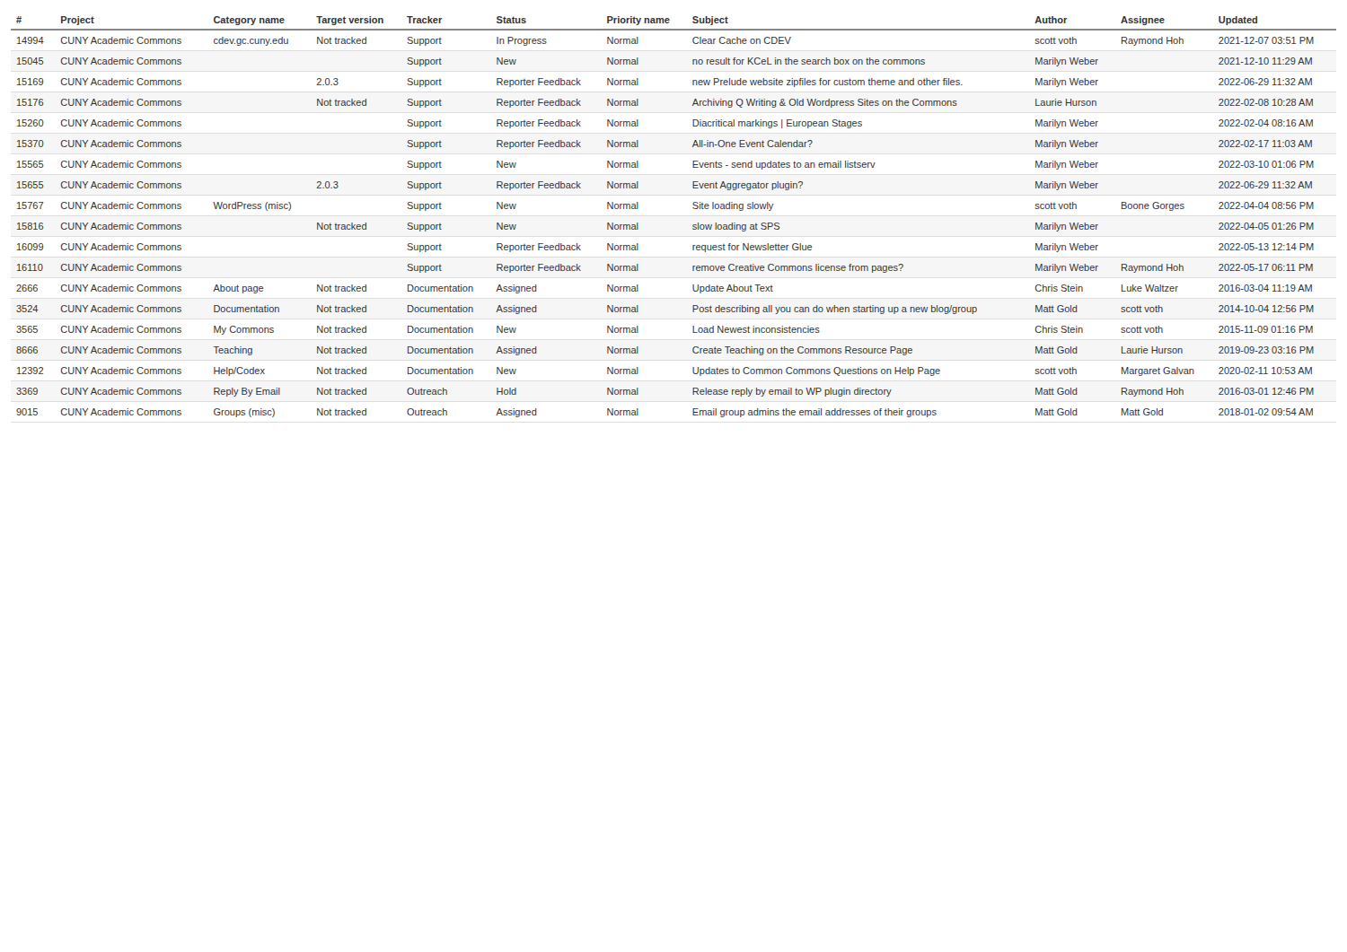| # | Project | Category name | Target version | Tracker | Status | Priority name | Subject | Author | Assignee | Updated |
| --- | --- | --- | --- | --- | --- | --- | --- | --- | --- | --- |
| 14994 | CUNY Academic Commons | cdev.gc.cuny.edu | Not tracked | Support | In Progress | Normal | Clear Cache on CDEV | scott voth | Raymond Hoh | 2021-12-07 03:51 PM |
| 15045 | CUNY Academic Commons | | | Support | New | Normal | no result for KCeL in the search box on the commons | Marilyn Weber | | 2021-12-10 11:29 AM |
| 15169 | CUNY Academic Commons | | 2.0.3 | Support | Reporter Feedback | Normal | new Prelude website zipfiles for custom theme and other files. | Marilyn Weber | | 2022-06-29 11:32 AM |
| 15176 | CUNY Academic Commons | | Not tracked | Support | Reporter Feedback | Normal | Archiving Q Writing & Old Wordpress Sites on the Commons | Laurie Hurson | | 2022-02-08 10:28 AM |
| 15260 | CUNY Academic Commons | | | Support | Reporter Feedback | Normal | Diacritical markings / European Stages | Marilyn Weber | | 2022-02-04 08:16 AM |
| 15370 | CUNY Academic Commons | | | Support | Reporter Feedback | Normal | All-in-One Event Calendar? | Marilyn Weber | | 2022-02-17 11:03 AM |
| 15565 | CUNY Academic Commons | | | Support | New | Normal | Events - send updates to an email listserv | Marilyn Weber | | 2022-03-10 01:06 PM |
| 15655 | CUNY Academic Commons | | 2.0.3 | Support | Reporter Feedback | Normal | Event Aggregator plugin? | Marilyn Weber | | 2022-06-29 11:32 AM |
| 15767 | CUNY Academic Commons | WordPress (misc) | | Support | New | Normal | Site loading slowly | scott voth | Boone Gorges | 2022-04-04 08:56 PM |
| 15816 | CUNY Academic Commons | | Not tracked | Support | New | Normal | slow loading at SPS | Marilyn Weber | | 2022-04-05 01:26 PM |
| 16099 | CUNY Academic Commons | | | Support | Reporter Feedback | Normal | request for Newsletter Glue | Marilyn Weber | | 2022-05-13 12:14 PM |
| 16110 | CUNY Academic Commons | | | Support | Reporter Feedback | Normal | remove Creative Commons license from pages? | Marilyn Weber | Raymond Hoh | 2022-05-17 06:11 PM |
| 2666 | CUNY Academic Commons | About page | Not tracked | Documentation | Assigned | Normal | Update About Text | Chris Stein | Luke Waltzer | 2016-03-04 11:19 AM |
| 3524 | CUNY Academic Commons | Documentation | Not tracked | Documentation | Assigned | Normal | Post describing all you can do when starting up a new blog/group | Matt Gold | scott voth | 2014-10-04 12:56 PM |
| 3565 | CUNY Academic Commons | My Commons | Not tracked | Documentation | New | Normal | Load Newest inconsistencies | Chris Stein | scott voth | 2015-11-09 01:16 PM |
| 8666 | CUNY Academic Commons | Teaching | Not tracked | Documentation | Assigned | Normal | Create Teaching on the Commons Resource Page | Matt Gold | Laurie Hurson | 2019-09-23 03:16 PM |
| 12392 | CUNY Academic Commons | Help/Codex | Not tracked | Documentation | New | Normal | Updates to Common Commons Questions on Help Page | scott voth | Margaret Galvan | 2020-02-11 10:53 AM |
| 3369 | CUNY Academic Commons | Reply By Email | Not tracked | Outreach | Hold | Normal | Release reply by email to WP plugin directory | Matt Gold | Raymond Hoh | 2016-03-01 12:46 PM |
| 9015 | CUNY Academic Commons | Groups (misc) | Not tracked | Outreach | Assigned | Normal | Email group admins the email addresses of their groups | Matt Gold | Matt Gold | 2018-01-02 09:54 AM |